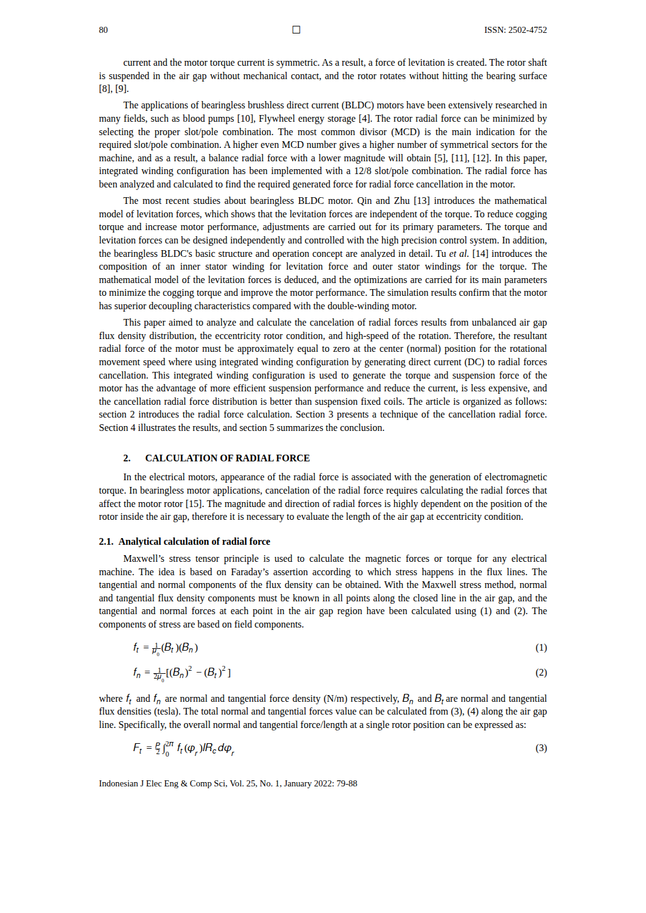80 ☐ ISSN: 2502-4752
current and the motor torque current is symmetric. As a result, a force of levitation is created. The rotor shaft is suspended in the air gap without mechanical contact, and the rotor rotates without hitting the bearing surface [8], [9].
The applications of bearingless brushless direct current (BLDC) motors have been extensively researched in many fields, such as blood pumps [10], Flywheel energy storage [4]. The rotor radial force can be minimized by selecting the proper slot/pole combination. The most common divisor (MCD) is the main indication for the required slot/pole combination. A higher even MCD number gives a higher number of symmetrical sectors for the machine, and as a result, a balance radial force with a lower magnitude will obtain [5], [11], [12]. In this paper, integrated winding configuration has been implemented with a 12/8 slot/pole combination. The radial force has been analyzed and calculated to find the required generated force for radial force cancellation in the motor.
The most recent studies about bearingless BLDC motor. Qin and Zhu [13] introduces the mathematical model of levitation forces, which shows that the levitation forces are independent of the torque. To reduce cogging torque and increase motor performance, adjustments are carried out for its primary parameters. The torque and levitation forces can be designed independently and controlled with the high precision control system. In addition, the bearingless BLDC's basic structure and operation concept are analyzed in detail. Tu et al. [14] introduces the composition of an inner stator winding for levitation force and outer stator windings for the torque. The mathematical model of the levitation forces is deduced, and the optimizations are carried for its main parameters to minimize the cogging torque and improve the motor performance. The simulation results confirm that the motor has superior decoupling characteristics compared with the double-winding motor.
This paper aimed to analyze and calculate the cancelation of radial forces results from unbalanced air gap flux density distribution, the eccentricity rotor condition, and high-speed of the rotation. Therefore, the resultant radial force of the motor must be approximately equal to zero at the center (normal) position for the rotational movement speed where using integrated winding configuration by generating direct current (DC) to radial forces cancellation. This integrated winding configuration is used to generate the torque and suspension force of the motor has the advantage of more efficient suspension performance and reduce the current, is less expensive, and the cancellation radial force distribution is better than suspension fixed coils. The article is organized as follows: section 2 introduces the radial force calculation. Section 3 presents a technique of the cancellation radial force. Section 4 illustrates the results, and section 5 summarizes the conclusion.
2. CALCULATION OF RADIAL FORCE
In the electrical motors, appearance of the radial force is associated with the generation of electromagnetic torque. In bearingless motor applications, cancelation of the radial force requires calculating the radial forces that affect the motor rotor [15]. The magnitude and direction of radial forces is highly dependent on the position of the rotor inside the air gap, therefore it is necessary to evaluate the length of the air gap at eccentricity condition.
2.1. Analytical calculation of radial force
Maxwell’s stress tensor principle is used to calculate the magnetic forces or torque for any electrical machine. The idea is based on Faraday’s assertion according to which stress happens in the flux lines. The tangential and normal components of the flux density can be obtained. With the Maxwell stress method, normal and tangential flux density components must be known in all points along the closed line in the air gap, and the tangential and normal forces at each point in the air gap region have been calculated using (1) and (2). The components of stress are based on field components.
ft = 1μ0 (Bt) (Bn) (1)
fn = 12μ0 [ (Bn)2 − (Bt)2 ] (2)
where ft and fn are normal and tangential force density (N/m) respectively, Bn and Btare normal and tangential flux densities (tesla). The total normal and tangential forces value can be calculated from (3), (4) along the air gap line. Specifically, the overall normal and tangential force/length at a single rotor position can be expressed as:
Ft = P2 ∫ 0 2π ft (φr) l Rc dφr (3)
Indonesian J Elec Eng & Comp Sci, Vol. 25, No. 1, January 2022: 79-88